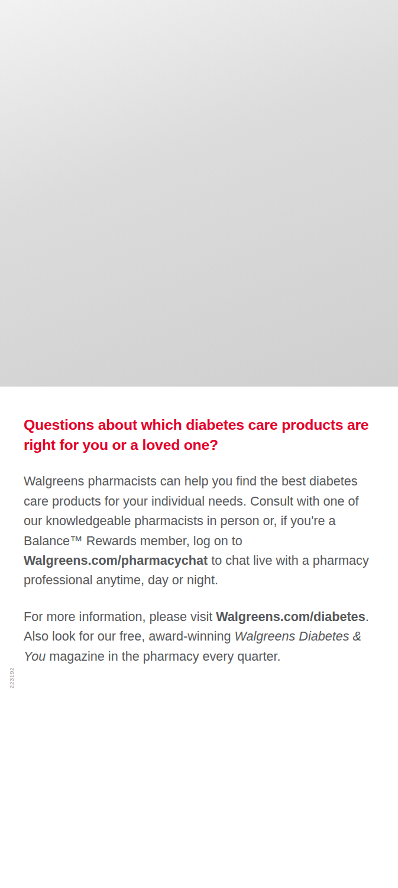Questions about which diabetes care products are right for you or a loved one?
Walgreens pharmacists can help you find the best diabetes care products for your individual needs. Consult with one of our knowledgeable pharmacists in person or, if you're a Balance™ Rewards member, log on to Walgreens.com/pharmacychat to chat live with a pharmacy professional anytime, day or night.
For more information, please visit Walgreens.com/diabetes. Also look for our free, award-winning Walgreens Diabetes & You magazine in the pharmacy every quarter.
223192